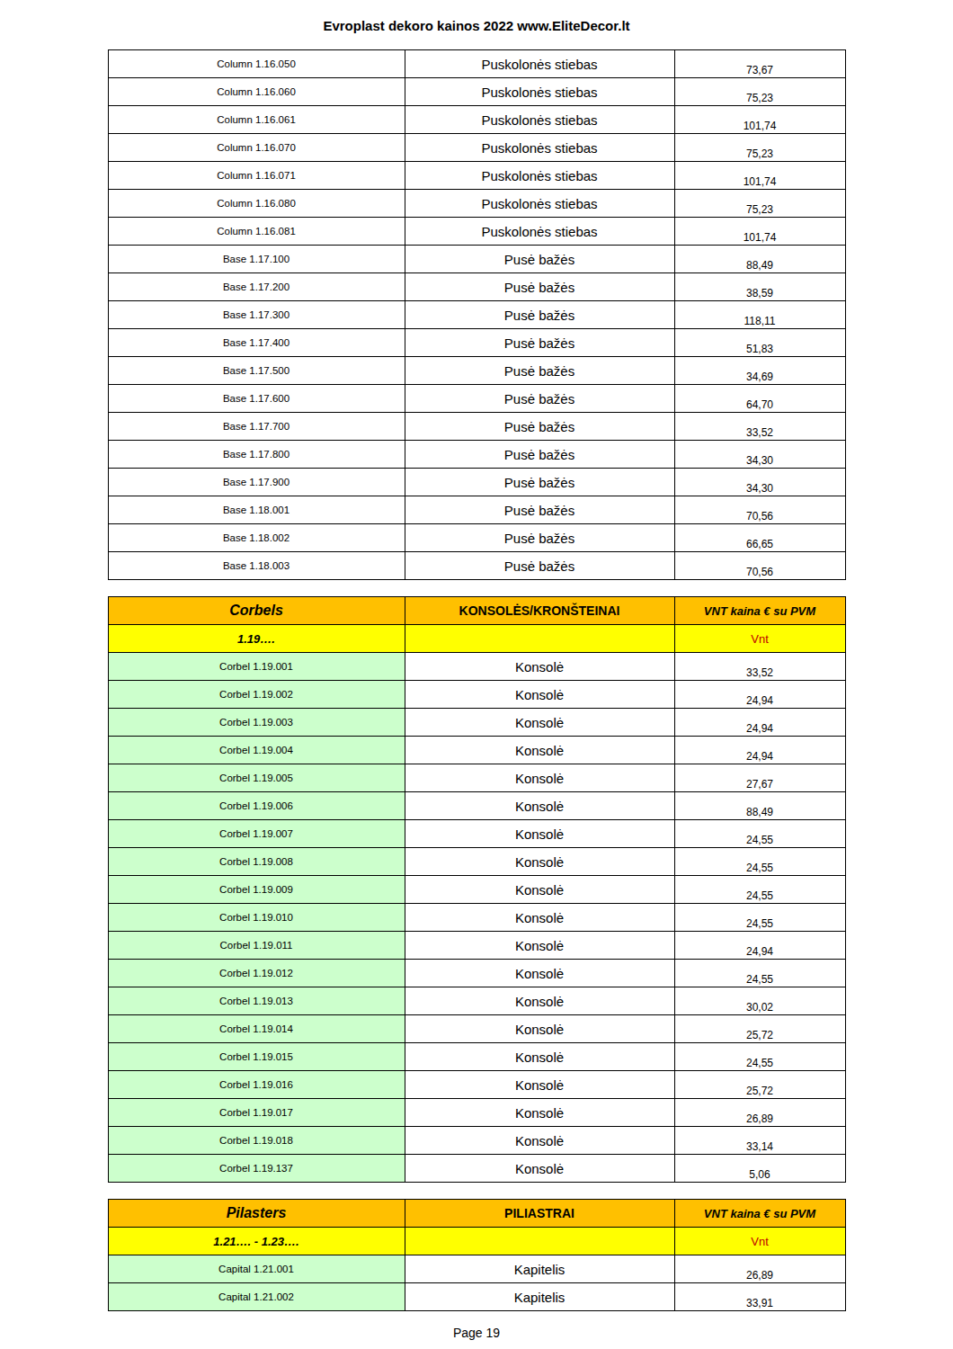Evroplast dekoro kainos 2022 www.EliteDecor.lt
| Column 1.16.050 | Puskolonės stiebas | 73,67 |
| Column 1.16.060 | Puskolonės stiebas | 75,23 |
| Column 1.16.061 | Puskolonės stiebas | 101,74 |
| Column 1.16.070 | Puskolonės stiebas | 75,23 |
| Column 1.16.071 | Puskolonės stiebas | 101,74 |
| Column 1.16.080 | Puskolonės stiebas | 75,23 |
| Column 1.16.081 | Puskolonės stiebas | 101,74 |
| Base 1.17.100 | Pusė bažės | 88,49 |
| Base 1.17.200 | Pusė bažės | 38,59 |
| Base 1.17.300 | Pusė bažės | 118,11 |
| Base 1.17.400 | Pusė bažės | 51,83 |
| Base 1.17.500 | Pusė bažės | 34,69 |
| Base 1.17.600 | Pusė bažės | 64,70 |
| Base 1.17.700 | Pusė bažės | 33,52 |
| Base 1.17.800 | Pusė bažės | 34,30 |
| Base 1.17.900 | Pusė bažės | 34,30 |
| Base 1.18.001 | Pusė bažės | 70,56 |
| Base 1.18.002 | Pusė bažės | 66,65 |
| Base 1.18.003 | Pusė bažės | 70,56 |
| Corbels | KONSOLĖS/KRONŠTEINAI | VNT kaina € su PVM |
| 1.19…. | | Vnt |
| Corbel 1.19.001 | Konsolė | 33,52 |
| Corbel 1.19.002 | Konsolė | 24,94 |
| Corbel 1.19.003 | Konsolė | 24,94 |
| Corbel 1.19.004 | Konsolė | 24,94 |
| Corbel 1.19.005 | Konsolė | 27,67 |
| Corbel 1.19.006 | Konsolė | 88,49 |
| Corbel 1.19.007 | Konsolė | 24,55 |
| Corbel 1.19.008 | Konsolė | 24,55 |
| Corbel 1.19.009 | Konsolė | 24,55 |
| Corbel 1.19.010 | Konsolė | 24,55 |
| Corbel 1.19.011 | Konsolė | 24,94 |
| Corbel 1.19.012 | Konsolė | 24,55 |
| Corbel 1.19.013 | Konsolė | 30,02 |
| Corbel 1.19.014 | Konsolė | 25,72 |
| Corbel 1.19.015 | Konsolė | 24,55 |
| Corbel 1.19.016 | Konsolė | 25,72 |
| Corbel 1.19.017 | Konsolė | 26,89 |
| Corbel 1.19.018 | Konsolė | 33,14 |
| Corbel 1.19.137 | Konsolė | 5,06 |
| Pilasters | PILIASTRAI | VNT kaina € su PVM |
| 1.21…. - 1.23…. | | Vnt |
| Capital 1.21.001 | Kapitelis | 26,89 |
| Capital 1.21.002 | Kapitelis | 33,91 |
Page 19